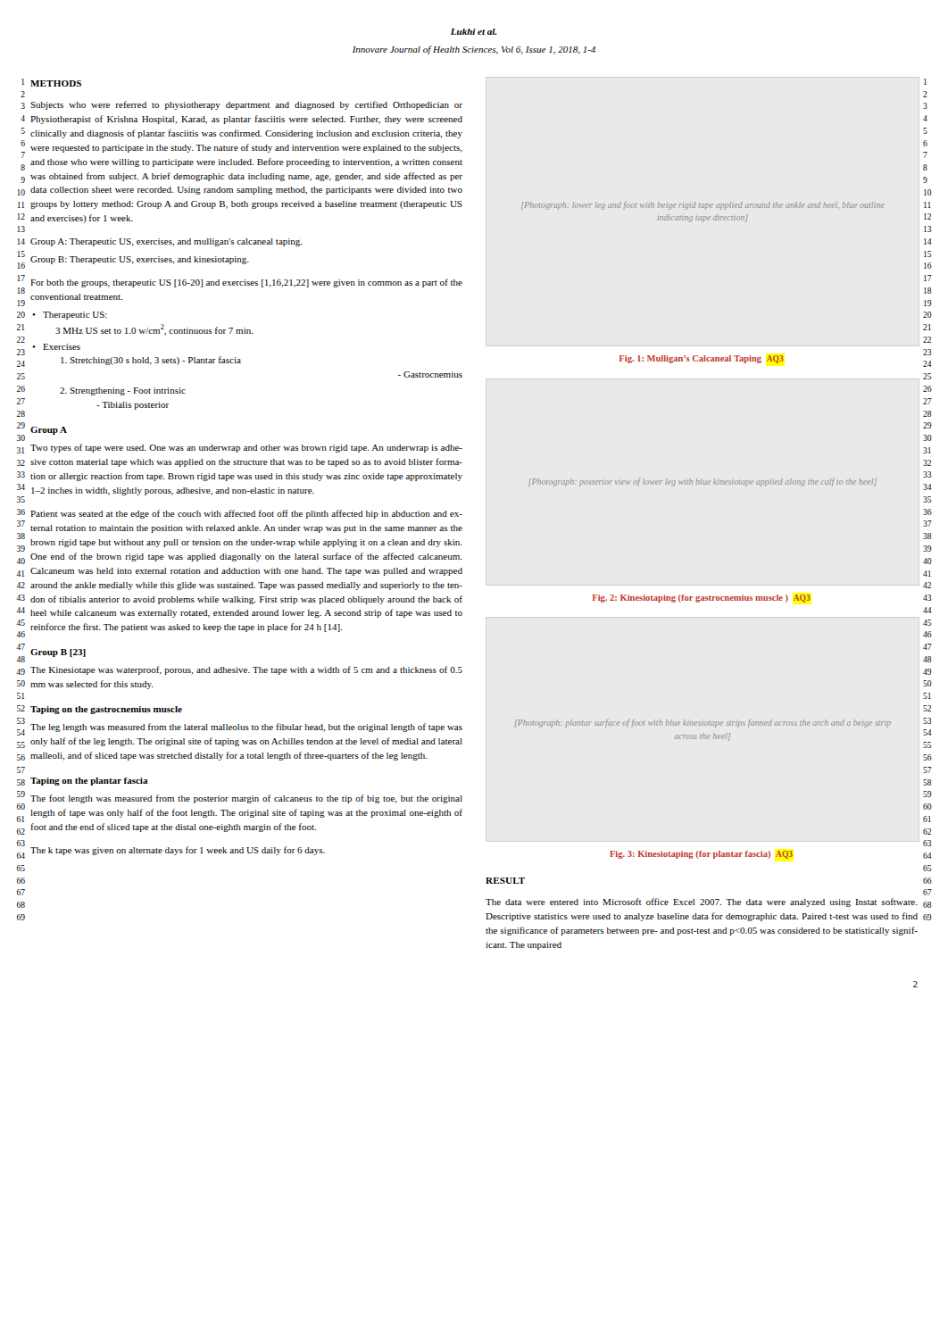Lukhi et al.
Innovare Journal of Health Sciences, Vol 6, Issue 1, 2018, 1-4
12345678910 11121314151617181920 21222324252627282930 31323334353637383940 41424344454647484950 51525354555657585960 616263646566676869
Methods
Subjects who were referred to physiotherapy department and diagnosed by certified Orthopedician or Physiotherapist of Krishna Hospital, Karad, as plantar fasciitis were selected. Further, they were screened clinically and diagnosis of plantar fasciitis was confirmed. Considering inclusion and exclusion criteria, they were requested to participate in the study. The nature of study and intervention were explained to the subjects, and those who were willing to participate were included. Before proceeding to intervention, a written consent was obtained from subject. A brief demographic data including name, age, gender, and side affected as per data collection sheet were recorded. Using random sampling method, the participants were divided into two groups by lottery method: Group A and Group B, both groups received a baseline treatment (therapeutic US and exercises) for 1 week.
Group A: Therapeutic US, exercises, and mulligan's calcaneal taping.
Group B: Therapeutic US, exercises, and kinesiotaping.
For both the groups, therapeutic US [16-20] and exercises [1,16,21,22] were given in common as a part of the conventional treatment.
Therapeutic US:
3 MHz US set to 1.0 w/cm2, continuous for 7 min.
Exercises
Stretching(30 s hold, 3 sets) - Plantar fascia
- Gastrocnemius
Strengthening - Foot intrinsic
- Tibialis posterior
Group A
Two types of tape were used. One was an underwrap and other was brown rigid tape. An underwrap is adhesive cotton material tape which was applied on the structure that was to be taped so as to avoid blister formation or allergic reaction from tape. Brown rigid tape was used in this study was zinc oxide tape approximately 1–2 inches in width, slightly porous, adhesive, and non-elastic in nature.
Patient was seated at the edge of the couch with affected foot off the plinth affected hip in abduction and external rotation to maintain the position with relaxed ankle. An under wrap was put in the same manner as the brown rigid tape but without any pull or tension on the under-wrap while applying it on a clean and dry skin. One end of the brown rigid tape was applied diagonally on the lateral surface of the affected calcaneum. Calcaneum was held into external rotation and adduction with one hand. The tape was pulled and wrapped around the ankle medially while this glide was sustained. Tape was passed medially and superiorly to the tendon of tibialis anterior to avoid problems while walking. First strip was placed obliquely around the back of heel while calcaneum was externally rotated, extended around lower leg. A second strip of tape was used to reinforce the first. The patient was asked to keep the tape in place for 24 h [14].
Group B [23]
The Kinesiotape was waterproof, porous, and adhesive. The tape with a width of 5 cm and a thickness of 0.5 mm was selected for this study.
Taping on the gastrocnemius muscle
The leg length was measured from the lateral malleolus to the fibular head, but the original length of tape was only half of the leg length. The original site of taping was on Achilles tendon at the level of medial and lateral malleoli, and of sliced tape was stretched distally for a total length of three-quarters of the leg length.
Taping on the plantar fascia
The foot length was measured from the posterior margin of calcaneus to the tip of big toe, but the original length of tape was only half of the foot length. The original site of taping was at the proximal one-eighth of foot and the end of sliced tape at the distal one-eighth margin of the foot.
The k tape was given on alternate days for 1 week and US daily for 6 days.
12345678910 11121314151617181920 21222324252627282930 31323334353637383940 41424344454647484950 51525354555657585960 616263646566676869
[Photograph: lower leg and foot with beige rigid tape applied around the ankle and heel, blue outline indicating tape direction]
Fig. 1: Mulligan’s Calcaneal Taping AQ3
[Photograph: posterior view of lower leg with blue kinesiotape applied along the calf to the heel]
Fig. 2: Kinesiotaping (for gastrocnemius muscle ) AQ3
[Photograph: plantar surface of foot with blue kinesiotape strips fanned across the arch and a beige strip across the heel]
Fig. 3: Kinesiotaping (for plantar fascia) AQ3
Result
The data were entered into Microsoft office Excel 2007. The data were analyzed using Instat software. Descriptive statistics were used to analyze baseline data for demographic data. Paired t-test was used to find the significance of parameters between pre- and post-test and p<0.05 was considered to be statistically significant. The unpaired
2